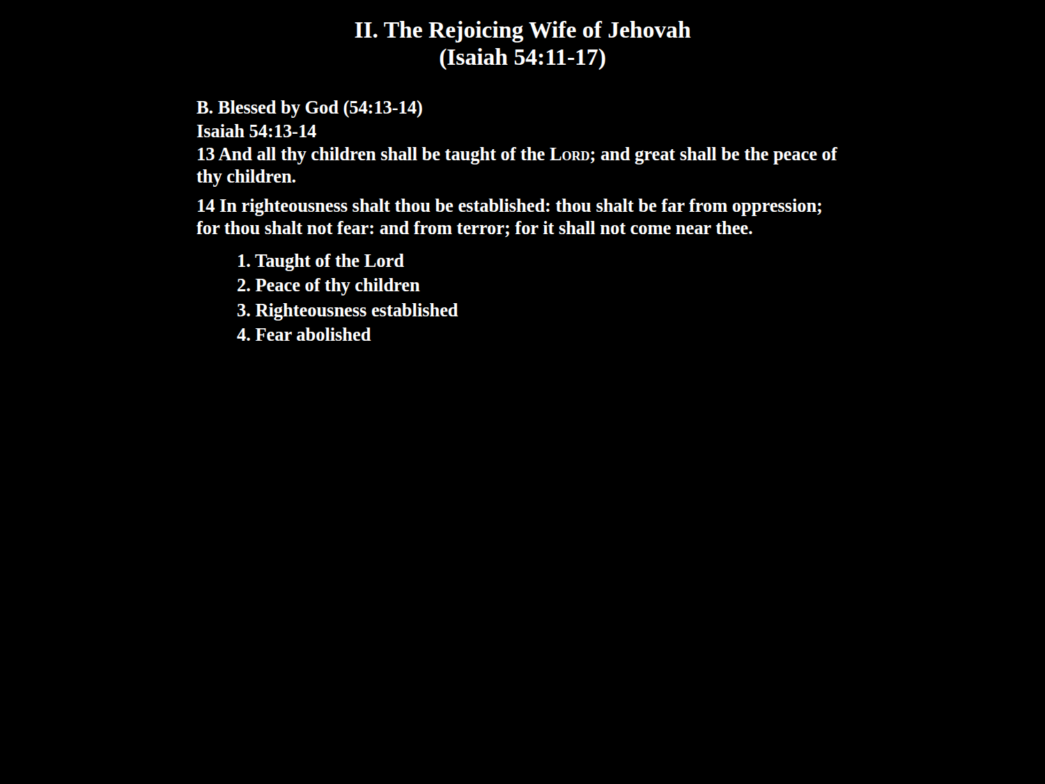II. The Rejoicing Wife of Jehovah (Isaiah 54:11-17)
B. Blessed by God (54:13-14)
Isaiah 54:13-14
13 And all thy children shall be taught of the Lord; and great shall be the peace of thy children.
14 In righteousness shalt thou be established: thou shalt be far from oppression; for thou shalt not fear: and from terror; for it shall not come near thee.
1. Taught of the Lord
2. Peace of thy children
3. Righteousness established
4. Fear abolished